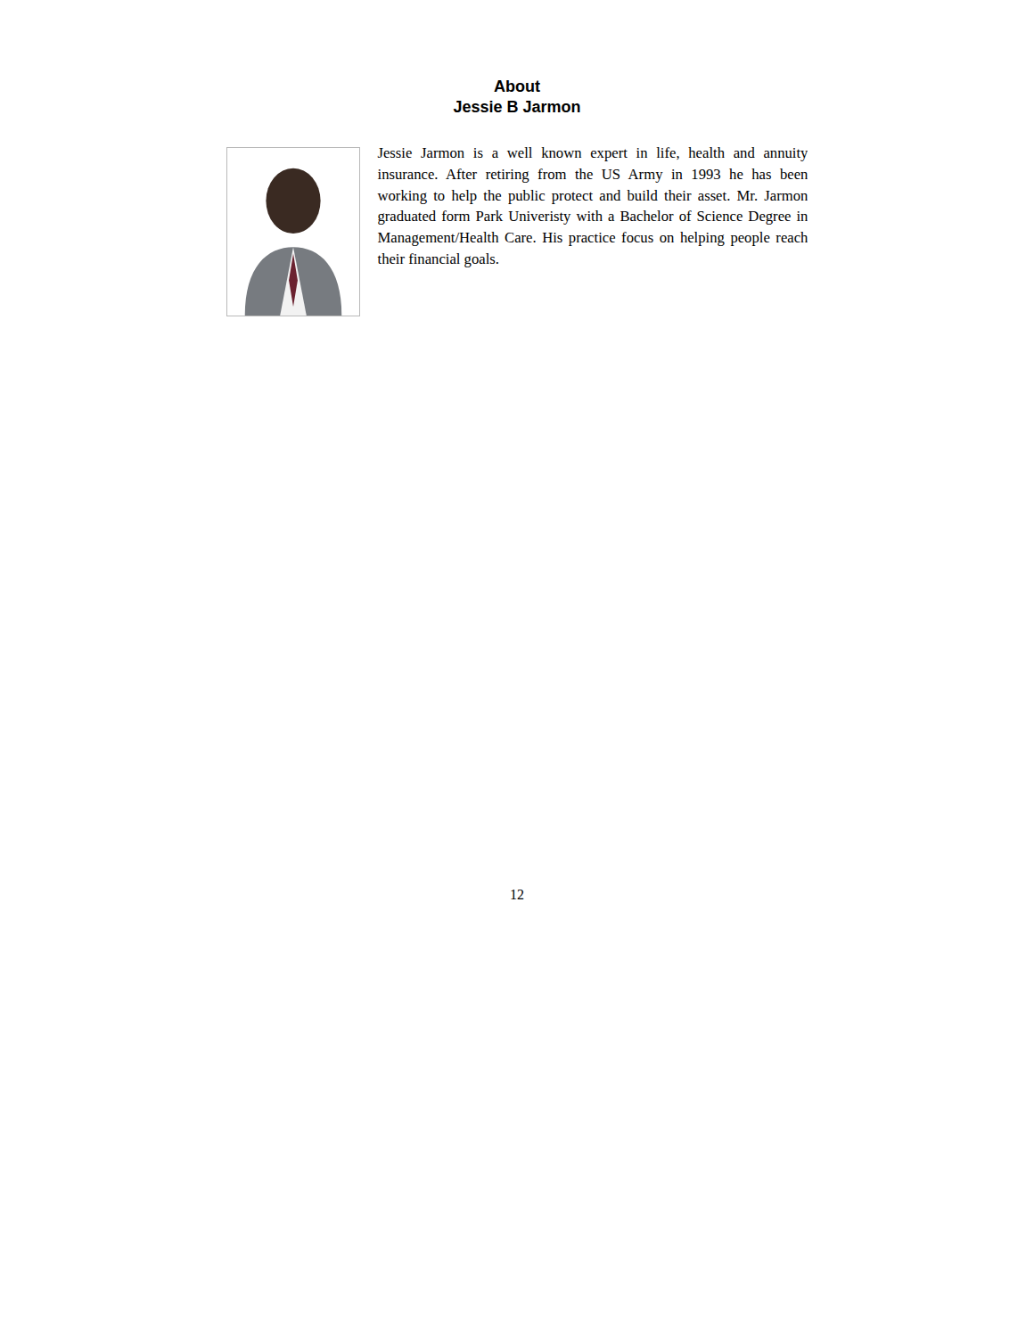About
Jessie B Jarmon
Jessie Jarmon is a well known expert in life, health and annuity insurance. After retiring from the US Army in 1993 he has been working to help the public protect and build their asset. Mr. Jarmon graduated form Park Univeristy with a Bachelor of Science Degree in Management/Health Care. His practice focus on helping people reach their financial goals.
12